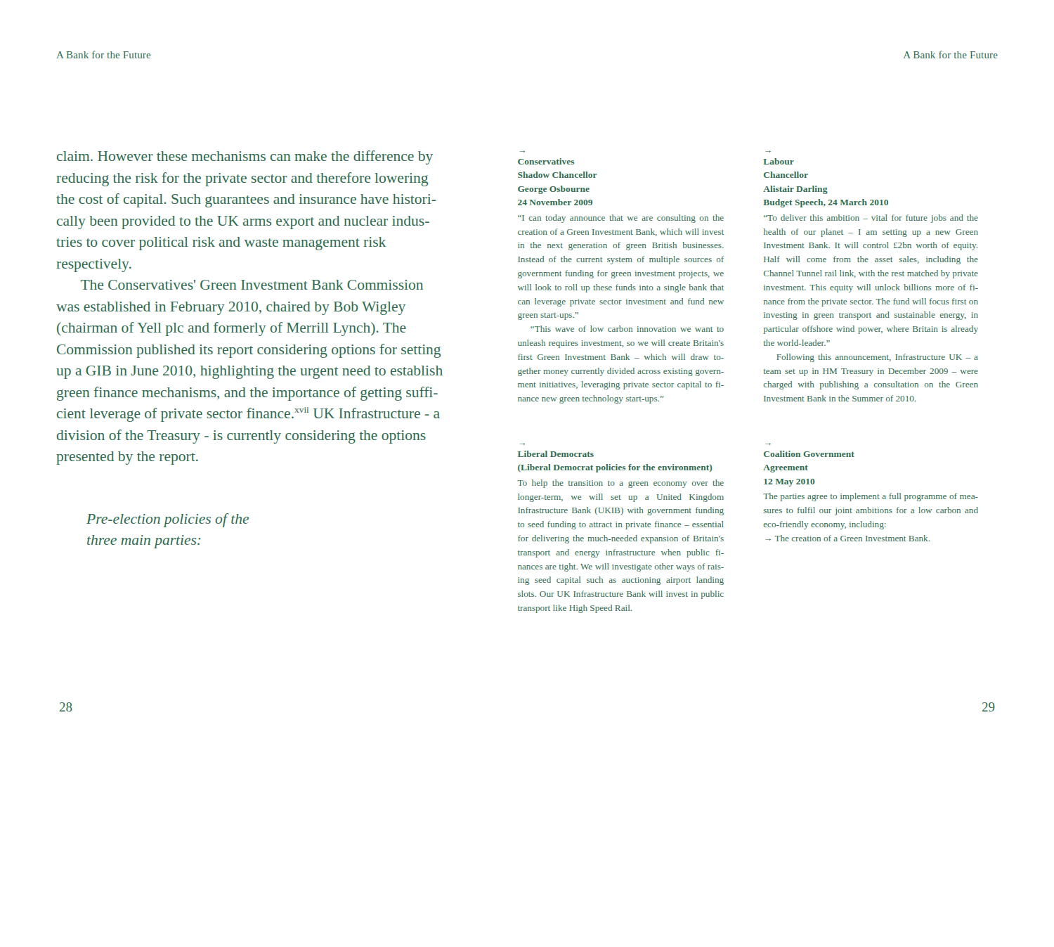A Bank for the Future A Bank for the Future
claim. However these mechanisms can make the difference by reducing the risk for the private sector and therefore lowering the cost of capital. Such guarantees and insurance have historically been provided to the UK arms export and nuclear industries to cover political risk and waste management risk respectively.
The Conservatives' Green Investment Bank Commission was established in February 2010, chaired by Bob Wigley (chairman of Yell plc and formerly of Merrill Lynch). The Commission published its report considering options for setting up a GIB in June 2010, highlighting the urgent need to establish green finance mechanisms, and the importance of getting sufficient leverage of private sector finance.xvii UK Infrastructure - a division of the Treasury - is currently considering the options presented by the report.
Pre-election policies of the
three main parties:
→
Conservatives
Shadow Chancellor
George Osbourne
24 November 2009
“I can today announce that we are consulting on the creation of a Green Investment Bank, which will invest in the next generation of green British businesses. Instead of the current system of multiple sources of government funding for green investment projects, we will look to roll up these funds into a single bank that can leverage private sector investment and fund new green start-ups.”
“This wave of low carbon innovation we want to unleash requires investment, so we will create Britain's first Green Investment Bank – which will draw together money currently divided across existing government initiatives, leveraging private sector capital to finance new green technology start-ups.”
→
Liberal Democrats
(Liberal Democrat policies for the environment)
To help the transition to a green economy over the longer-term, we will set up a United Kingdom Infrastructure Bank (UKIB) with government funding to seed funding to attract in private finance – essential for delivering the much-needed expansion of Britain's transport and energy infrastructure when public finances are tight. We will investigate other ways of raising seed capital such as auctioning airport landing slots. Our UK Infrastructure Bank will invest in public transport like High Speed Rail.
→
Labour
Chancellor
Alistair Darling
Budget Speech, 24 March 2010
“To deliver this ambition – vital for future jobs and the health of our planet – I am setting up a new Green Investment Bank. It will control £2bn worth of equity. Half will come from the asset sales, including the Channel Tunnel rail link, with the rest matched by private investment. This equity will unlock billions more of finance from the private sector. The fund will focus first on investing in green transport and sustainable energy, in particular offshore wind power, where Britain is already the world-leader.”
Following this announcement, Infrastructure UK – a team set up in HM Treasury in December 2009 – were charged with publishing a consultation on the Green Investment Bank in the Summer of 2010.
→
Coalition Government
Agreement
12 May 2010
The parties agree to implement a full programme of measures to fulfil our joint ambitions for a low carbon and eco-friendly economy, including:
→ The creation of a Green Investment Bank.
28 29